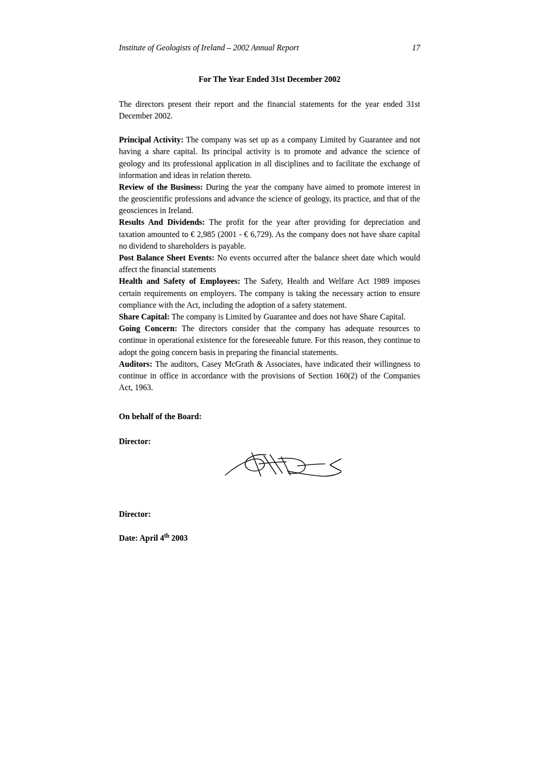Institute of Geologists of Ireland – 2002 Annual Report 17
For The Year Ended 31st December 2002
The directors present their report and the financial statements for the year ended 31st December 2002.
Principal Activity: The company was set up as a company Limited by Guarantee and not having a share capital. Its principal activity is to promote and advance the science of geology and its professional application in all disciplines and to facilitate the exchange of information and ideas in relation thereto.
Review of the Business: During the year the company have aimed to promote interest in the geoscientific professions and advance the science of geology, its practice, and that of the geosciences in Ireland.
Results And Dividends: The profit for the year after providing for depreciation and taxation amounted to € 2,985 (2001 - € 6,729). As the company does not have share capital no dividend to shareholders is payable.
Post Balance Sheet Events: No events occurred after the balance sheet date which would affect the financial statements
Health and Safety of Employees: The Safety, Health and Welfare Act 1989 imposes certain requirements on employers. The company is taking the necessary action to ensure compliance with the Act, including the adoption of a safety statement.
Share Capital: The company is Limited by Guarantee and does not have Share Capital.
Going Concern: The directors consider that the company has adequate resources to continue in operational existence for the foreseeable future. For this reason, they continue to adopt the going concern basis in preparing the financial statements.
Auditors: The auditors, Casey McGrath & Associates, have indicated their willingness to continue in office in accordance with the provisions of Section 160(2) of the Companies Act, 1963.
On behalf of the Board:
Director:
Director:
Date: April 4th 2003